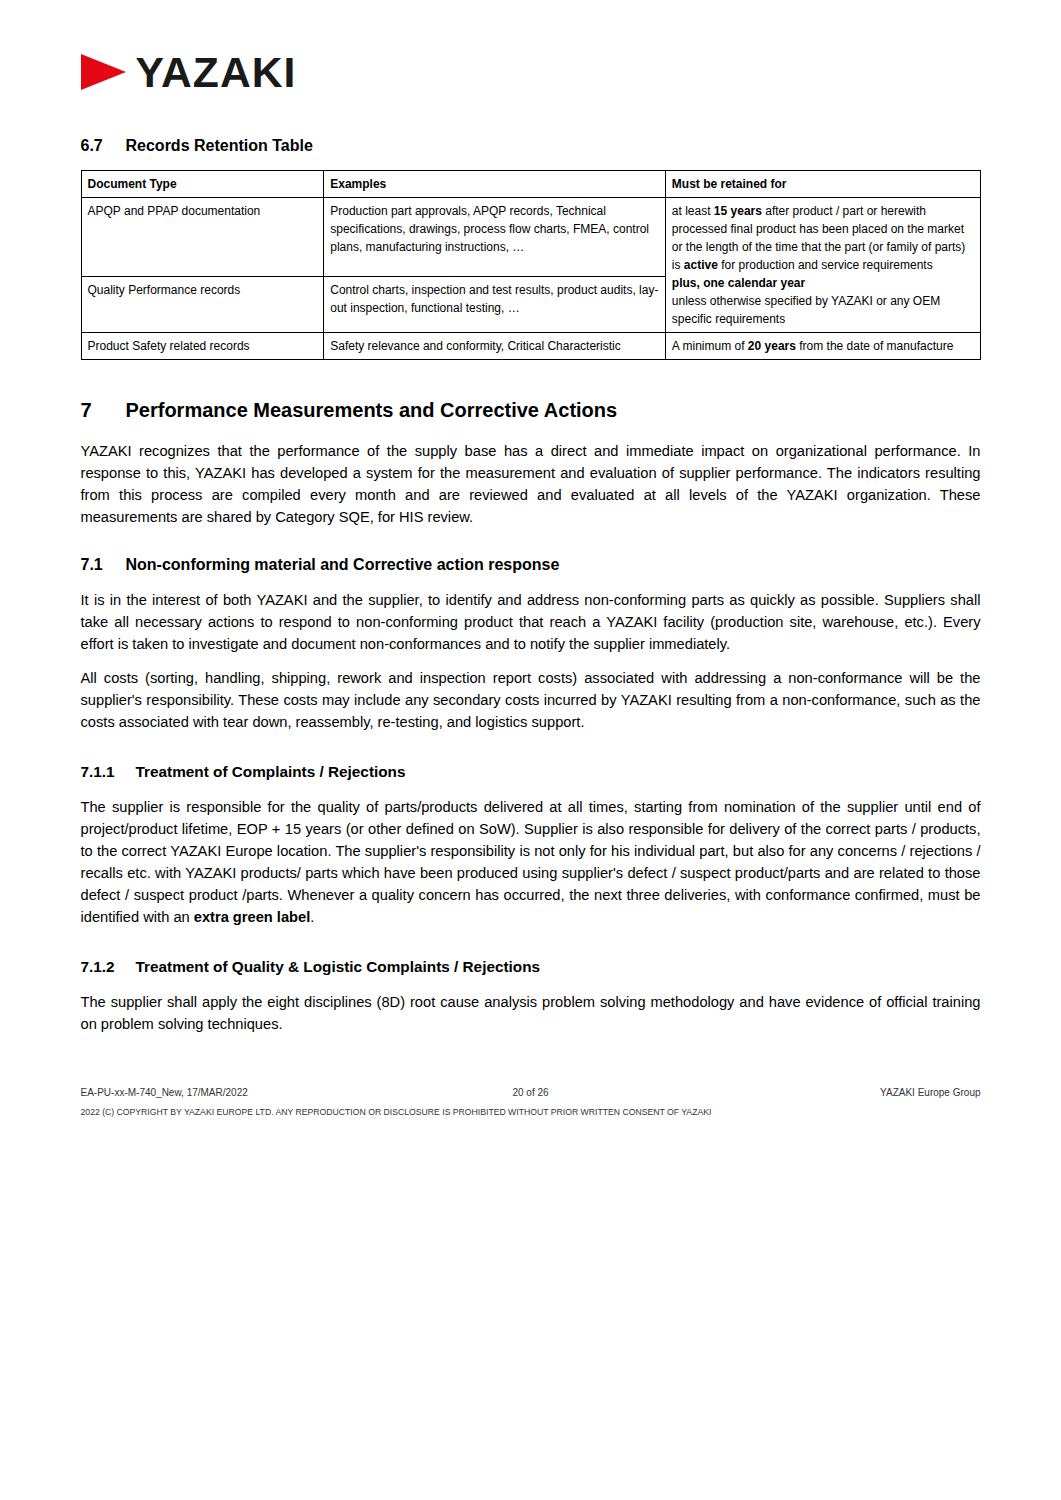YAZAKI
6.7 Records Retention Table
| Document Type | Examples | Must be retained for |
| --- | --- | --- |
| APQP and PPAP documentation | Production part approvals, APQP records, Technical specifications, drawings, process flow charts, FMEA, control plans, manufacturing instructions, … | at least 15 years after product / part or herewith processed final product has been placed on the market or the length of the time that the part (or family of parts) is active for production and service requirements plus, one calendar year unless otherwise specified by YAZAKI or any OEM specific requirements |
| Quality Performance records | Control charts, inspection and test results, product audits, lay-out inspection, functional testing, … |
| Product Safety related records | Safety relevance and conformity, Critical Characteristic | A minimum of 20 years from the date of manufacture |
7 Performance Measurements and Corrective Actions
YAZAKI recognizes that the performance of the supply base has a direct and immediate impact on organizational performance. In response to this, YAZAKI has developed a system for the measurement and evaluation of supplier performance. The indicators resulting from this process are compiled every month and are reviewed and evaluated at all levels of the YAZAKI organization. These measurements are shared by Category SQE, for HIS review.
7.1 Non-conforming material and Corrective action response
It is in the interest of both YAZAKI and the supplier, to identify and address non-conforming parts as quickly as possible. Suppliers shall take all necessary actions to respond to non-conforming product that reach a YAZAKI facility (production site, warehouse, etc.). Every effort is taken to investigate and document non-conformances and to notify the supplier immediately.
All costs (sorting, handling, shipping, rework and inspection report costs) associated with addressing a non-conformance will be the supplier's responsibility. These costs may include any secondary costs incurred by YAZAKI resulting from a non-conformance, such as the costs associated with tear down, reassembly, re-testing, and logistics support.
7.1.1 Treatment of Complaints / Rejections
The supplier is responsible for the quality of parts/products delivered at all times, starting from nomination of the supplier until end of project/product lifetime, EOP + 15 years (or other defined on SoW). Supplier is also responsible for delivery of the correct parts / products, to the correct YAZAKI Europe location. The supplier's responsibility is not only for his individual part, but also for any concerns / rejections / recalls etc. with YAZAKI products/ parts which have been produced using supplier's defect / suspect product/parts and are related to those defect / suspect product /parts. Whenever a quality concern has occurred, the next three deliveries, with conformance confirmed, must be identified with an extra green label.
7.1.2 Treatment of Quality & Logistic Complaints / Rejections
The supplier shall apply the eight disciplines (8D) root cause analysis problem solving methodology and have evidence of official training on problem solving techniques.
EA-PU-xx-M-740_New, 17/MAR/2022
20 of 26
YAZAKI Europe Group
2022 (C) COPYRIGHT BY YAZAKI EUROPE LTD. ANY REPRODUCTION OR DISCLOSURE IS PROHIBITED WITHOUT PRIOR WRITTEN CONSENT OF YAZAKI